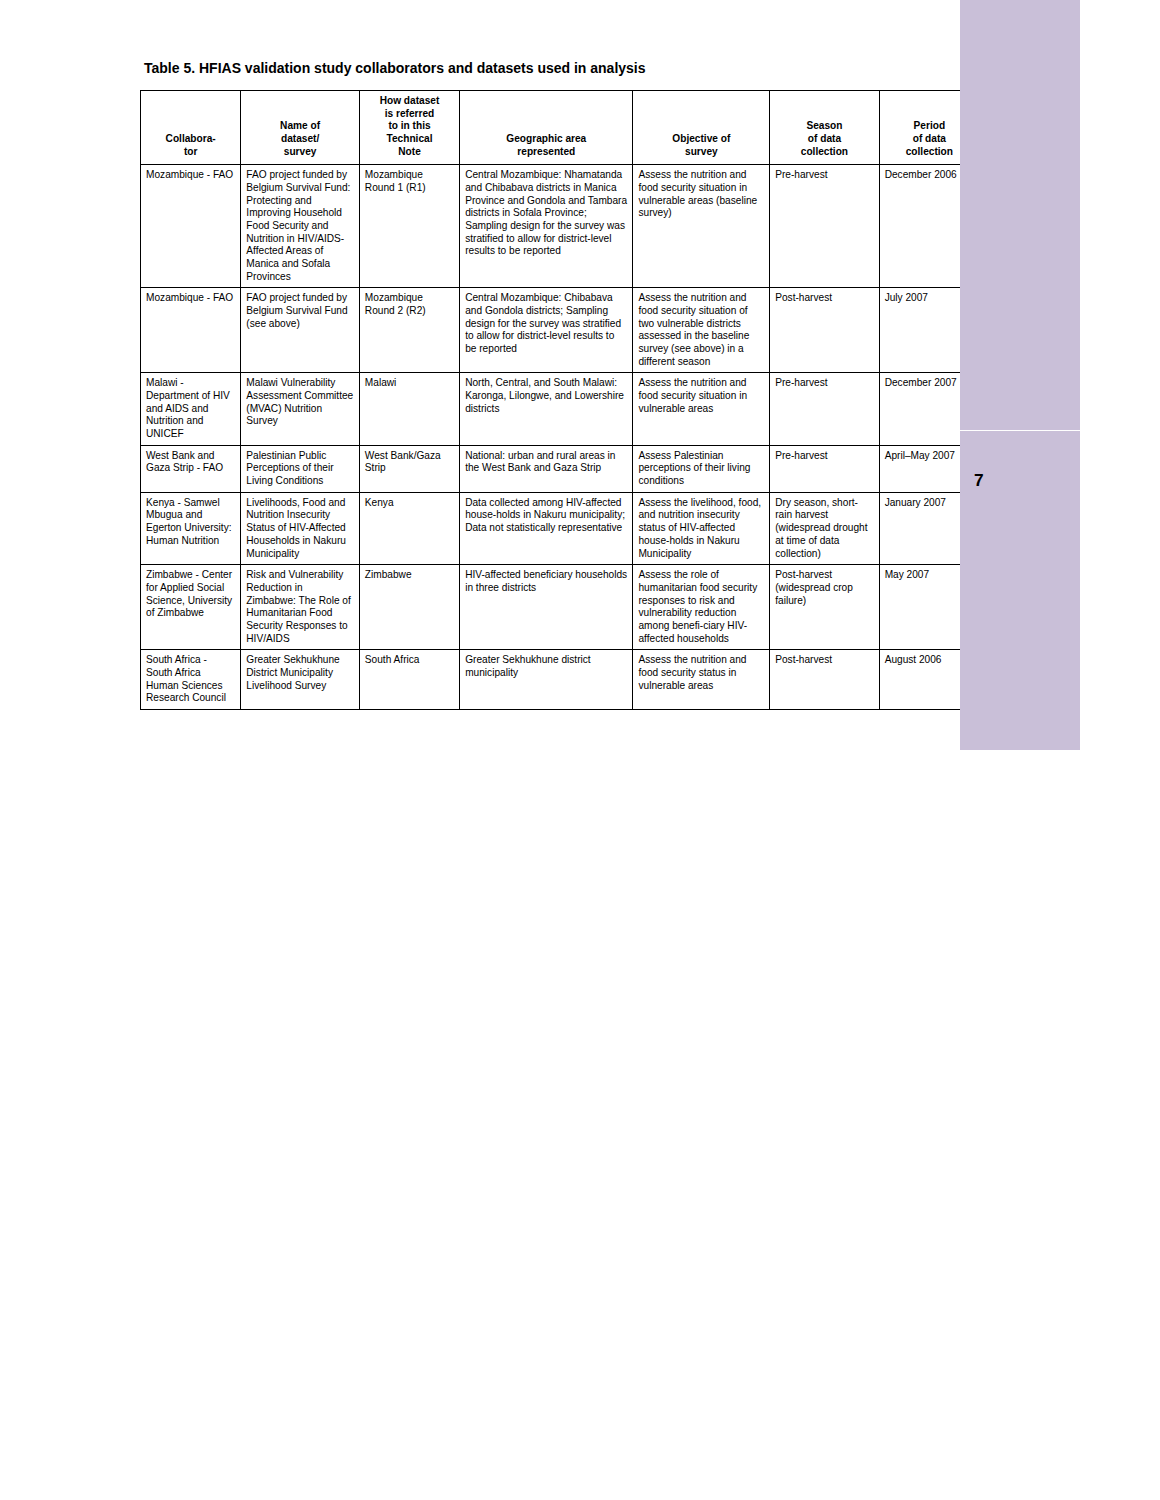7
Table 5. HFIAS validation study collaborators and datasets used in analysis
| Collabora- tor | Name of dataset/ survey | How dataset is referred to in this Technical Note | Geographic area represented | Objective of survey | Season of data collection | Period of data collection |
| --- | --- | --- | --- | --- | --- | --- |
| Mozambique - FAO | FAO project funded by Belgium Survival Fund: Protecting and Improving Household Food Security and Nutrition in HIV/AIDS-Affected Areas of Manica and Sofala Provinces | Mozambique Round 1 (R1) | Central Mozambique: Nhamatanda and Chibabava districts in Manica Province and Gondola and Tambara districts in Sofala Province; Sampling design for the survey was stratified to allow for district-level results to be reported | Assess the nutrition and food security situation in vulnerable areas (baseline survey) | Pre-harvest | December 2006 |
| Mozambique - FAO | FAO project funded by Belgium Survival Fund (see above) | Mozambique Round 2 (R2) | Central Mozambique: Chibabava and Gondola districts; Sampling design for the survey was stratified to allow for district-level results to be reported | Assess the nutrition and food security situation of two vulnerable districts assessed in the baseline survey (see above) in a different season | Post-harvest | July 2007 |
| Malawi - Department of HIV and AIDS and Nutrition and UNICEF | Malawi Vulnerability Assessment Committee (MVAC) Nutrition Survey | Malawi | North, Central, and South Malawi: Karonga, Lilongwe, and Lowershire districts | Assess the nutrition and food security situation in vulnerable areas | Pre-harvest | December 2007 |
| West Bank and Gaza Strip - FAO | Palestinian Public Perceptions of their Living Conditions | West Bank/Gaza Strip | National: urban and rural areas in the West Bank and Gaza Strip | Assess Palestinian perceptions of their living conditions | Pre-harvest | April–May 2007 |
| Kenya - Samwel Mbugua and Egerton University: Human Nutrition | Livelihoods, Food and Nutrition Insecurity Status of HIV-Affected Households in Nakuru Municipality | Kenya | Data collected among HIV-affected house-holds in Nakuru municipality; Data not statistically representative | Assess the livelihood, food, and nutrition insecurity status of HIV-affected house-holds in Nakuru Municipality | Dry season, short-rain harvest (widespread drought at time of data collection) | January 2007 |
| Zimbabwe - Center for Applied Social Science, University of Zimbabwe | Risk and Vulnerability Reduction in Zimbabwe: The Role of Humanitarian Food Security Responses to HIV/AIDS | Zimbabwe | HIV-affected beneficiary households in three districts | Assess the role of humanitarian food security responses to risk and vulnerability reduction among benefi-ciary HIV-affected households | Post-harvest (widespread crop failure) | May 2007 |
| South Africa - South Africa Human Sciences Research Council | Greater Sekhukhune District Municipality Livelihood Survey | South Africa | Greater Sekhukhune district municipality | Assess the nutrition and food security status in vulnerable areas | Post-harvest | August 2006 |